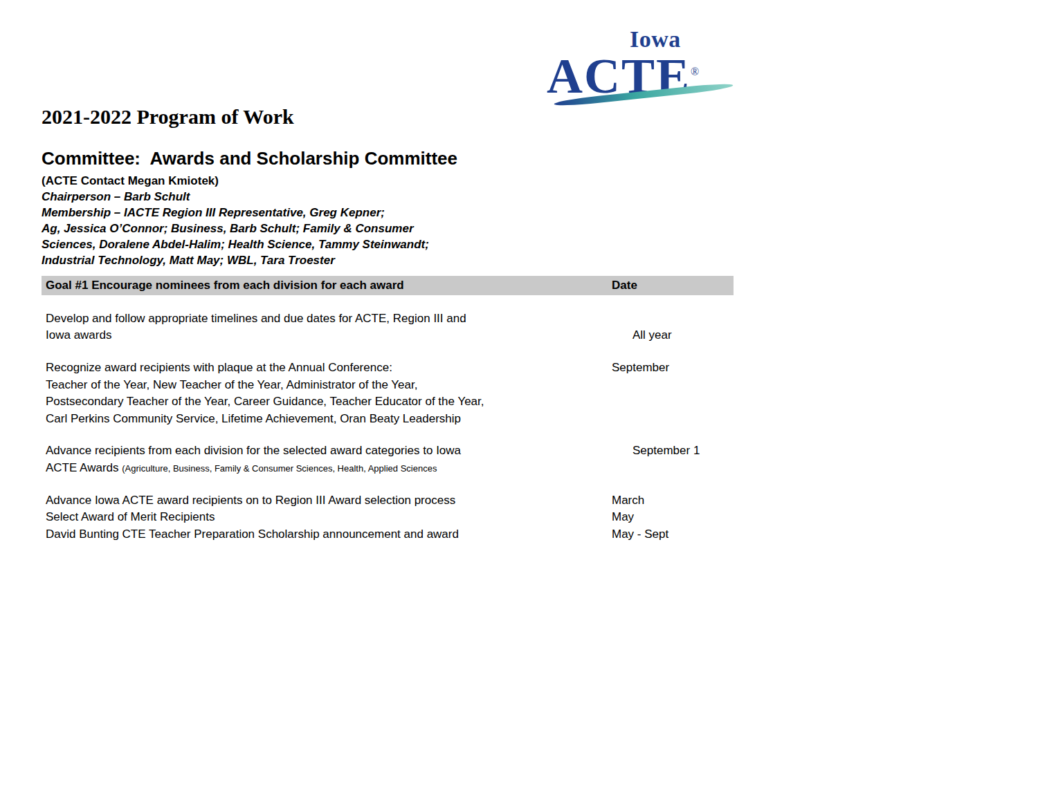Iowa
ACTE®
2021-2022 Program of Work
Committee: Awards and Scholarship Committee
(ACTE Contact Megan Kmiotek)
Chairperson – Barb Schult
Membership – IACTE Region III Representative, Greg Kepner;
Ag, Jessica O’Connor; Business, Barb Schult; Family & Consumer
Sciences, Doralene Abdel-Halim; Health Science, Tammy Steinwandt;
Industrial Technology, Matt May; WBL, Tara Troester
| Goal #1 Encourage nominees from each division for each award | Date |
| --- | --- |
| Develop and follow appropriate timelines and due dates for ACTE, Region III and Iowa awards | All year |
| Recognize award recipients with plaque at the Annual Conference: Teacher of the Year, New Teacher of the Year, Administrator of the Year, Postsecondary Teacher of the Year, Career Guidance, Teacher Educator of the Year, Carl Perkins Community Service, Lifetime Achievement, Oran Beaty Leadership | September |
| Advance recipients from each division for the selected award categories to Iowa ACTE Awards (Agriculture, Business, Family & Consumer Sciences, Health, Applied Sciences | September 1 |
| Advance Iowa ACTE award recipients on to Region III Award selection process | March |
| Select Award of Merit Recipients | May |
| David Bunting CTE Teacher Preparation Scholarship announcement and award | May - Sept |